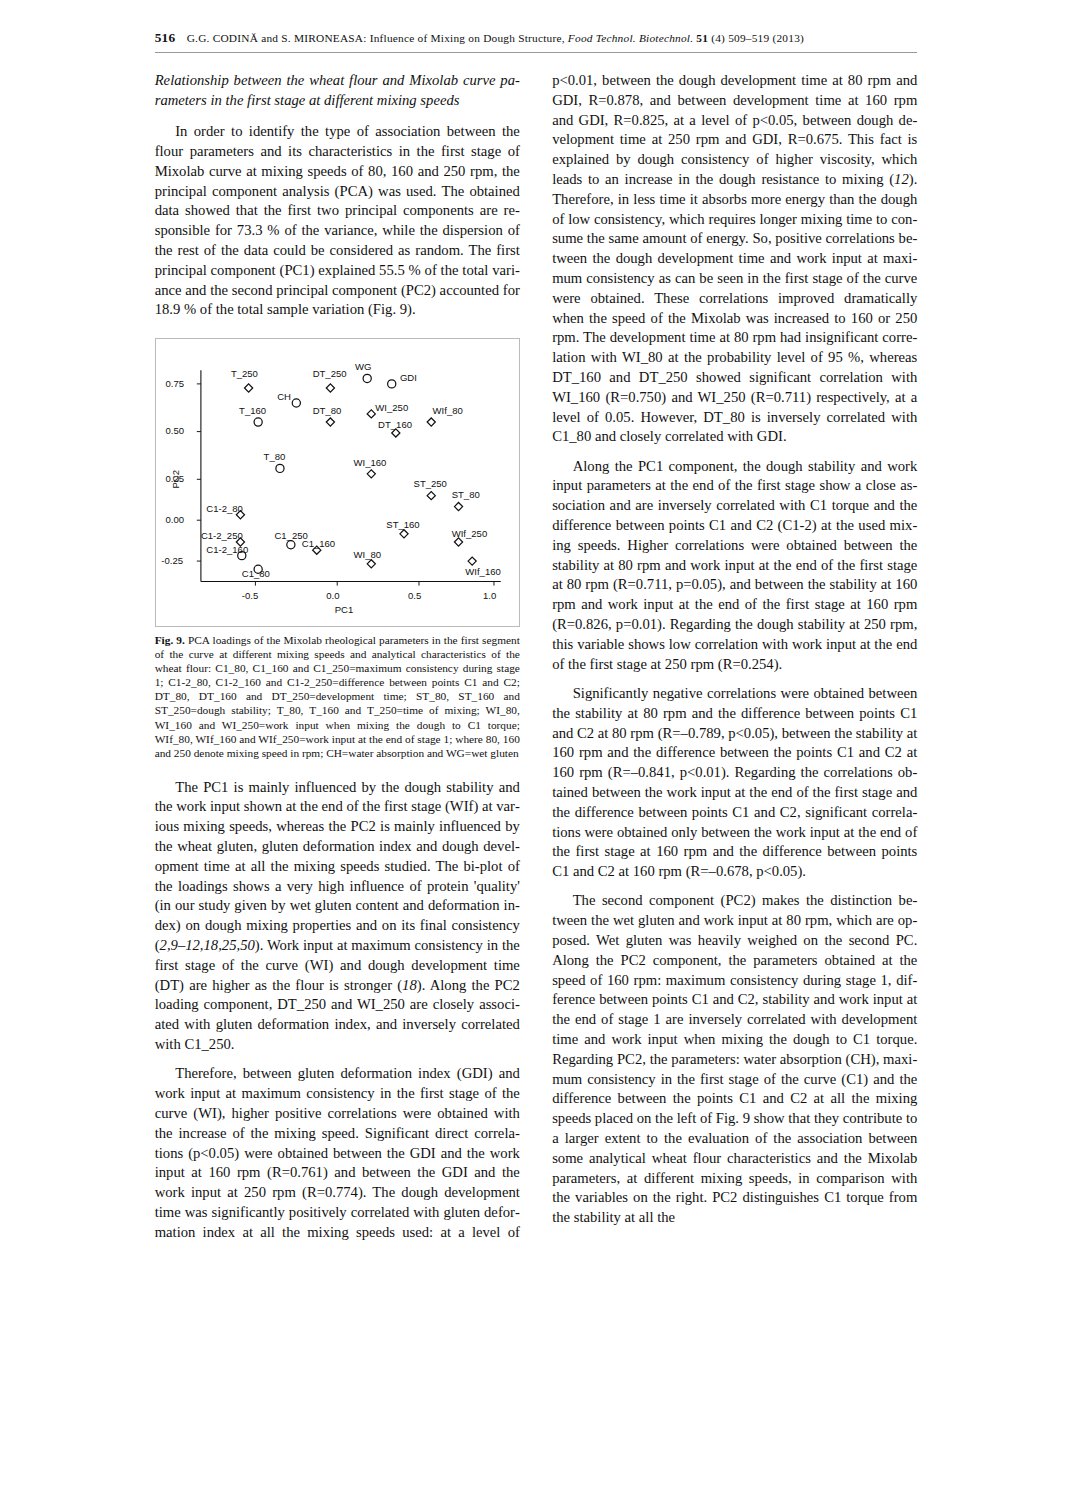516 G.G. CODINĂ and S. MIRONEASA: Influence of Mixing on Dough Structure, Food Technol. Biotechnol. 51 (4) 509–519 (2013)
Relationship between the wheat flour and Mixolab curve parameters in the first stage at different mixing speeds
In order to identify the type of association between the flour parameters and its characteristics in the first stage of Mixolab curve at mixing speeds of 80, 160 and 250 rpm, the principal component analysis (PCA) was used. The obtained data showed that the first two principal components are responsible for 73.3 % of the variance, while the dispersion of the rest of the data could be considered as random. The first principal component (PC1) explained 55.5 % of the total variance and the second principal component (PC2) accounted for 18.9 % of the total sample variation (Fig. 9).
0.75 0.50 0.25 0.00 -0.25 -0.5 0.0 0.5 1.0 PC1 PC2 T_250 DT_250 WG GDI CH T_160 DT_80 WI_250 WIf_80 DT_160 T_80 WI_160 ST_250 ST_80 C1-2_80 C1-2_250 ST_160 C1_250 C1-2_160 C1_160 WIf_250 C1_80 WI_80 WIf_160
Fig. 9. PCA loadings of the Mixolab rheological parameters in the first segment of the curve at different mixing speeds and analytical characteristics of the wheat flour: C1_80, C1_160 and C1_250=maximum consistency during stage 1; C1-2_80, C1-2_160 and C1-2_250=difference between points C1 and C2; DT_80, DT_160 and DT_250=development time; ST_80, ST_160 and ST_250=dough stability; T_80, T_160 and T_250=time of mixing; WI_80, WI_160 and WI_250=work input when mixing the dough to C1 torque; WIf_80, WIf_160 and WIf_250=work input at the end of stage 1; where 80, 160 and 250 denote mixing speed in rpm; CH=water absorption and WG=wet gluten
The PC1 is mainly influenced by the dough stability and the work input shown at the end of the first stage (WIf) at various mixing speeds, whereas the PC2 is mainly influenced by the wheat gluten, gluten deformation index and dough development time at all the mixing speeds studied. The bi-plot of the loadings shows a very high influence of protein 'quality' (in our study given by wet gluten content and deformation index) on dough mixing properties and on its final consistency (2,9–12,18,25,50). Work input at maximum consistency in the first stage of the curve (WI) and dough development time (DT) are higher as the flour is stronger (18). Along the PC2 loading component, DT_250 and WI_250 are closely associated with gluten deformation index, and inversely correlated with C1_250.
Therefore, between gluten deformation index (GDI) and work input at maximum consistency in the first stage of the curve (WI), higher positive correlations were obtained with the increase of the mixing speed. Significant direct correlations (p<0.05) were obtained between the GDI and the work input at 160 rpm (R=0.761) and between the GDI and the work input at 250 rpm (R=0.774). The dough development time was significantly positively correlated with gluten deformation index at all the mixing speeds used: at a level of p<0.01, between the dough development time at 80 rpm and GDI, R=0.878, and between development time at 160 rpm and GDI, R=0.825, at a level of p<0.05, between dough development time at 250 rpm and GDI, R=0.675. This fact is explained by dough consistency of higher viscosity, which leads to an increase in the dough resistance to mixing (12). Therefore, in less time it absorbs more energy than the dough of low consistency, which requires longer mixing time to consume the same amount of energy. So, positive correlations between the dough development time and work input at maximum consistency as can be seen in the first stage of the curve were obtained. These correlations improved dramatically when the speed of the Mixolab was increased to 160 or 250 rpm. The development time at 80 rpm had insignificant correlation with WI_80 at the probability level of 95 %, whereas DT_160 and DT_250 showed significant correlation with WI_160 (R=0.750) and WI_250 (R=0.711) respectively, at a level of 0.05. However, DT_80 is inversely correlated with C1_80 and closely correlated with GDI.
Along the PC1 component, the dough stability and work input parameters at the end of the first stage show a close association and are inversely correlated with C1 torque and the difference between points C1 and C2 (C1-2) at the used mixing speeds. Higher correlations were obtained between the stability at 80 rpm and work input at the end of the first stage at 80 rpm (R=0.711, p=0.05), and between the stability at 160 rpm and work input at the end of the first stage at 160 rpm (R=0.826, p=0.01). Regarding the dough stability at 250 rpm, this variable shows low correlation with work input at the end of the first stage at 250 rpm (R=0.254).
Significantly negative correlations were obtained between the stability at 80 rpm and the difference between points C1 and C2 at 80 rpm (R=–0.789, p<0.05), between the stability at 160 rpm and the difference between the points C1 and C2 at 160 rpm (R=–0.841, p<0.01). Regarding the correlations obtained between the work input at the end of the first stage and the difference between points C1 and C2, significant correlations were obtained only between the work input at the end of the first stage at 160 rpm and the difference between points C1 and C2 at 160 rpm (R=–0.678, p<0.05).
The second component (PC2) makes the distinction between the wet gluten and work input at 80 rpm, which are opposed. Wet gluten was heavily weighed on the second PC. Along the PC2 component, the parameters obtained at the speed of 160 rpm: maximum consistency during stage 1, difference between points C1 and C2, stability and work input at the end of stage 1 are inversely correlated with development time and work input when mixing the dough to C1 torque. Regarding PC2, the parameters: water absorption (CH), maximum consistency in the first stage of the curve (C1) and the difference between the points C1 and C2 at all the mixing speeds placed on the left of Fig. 9 show that they contribute to a larger extent to the evaluation of the association between some analytical wheat flour characteristics and the Mixolab parameters, at different mixing speeds, in comparison with the variables on the right. PC2 distinguishes C1 torque from the stability at all the